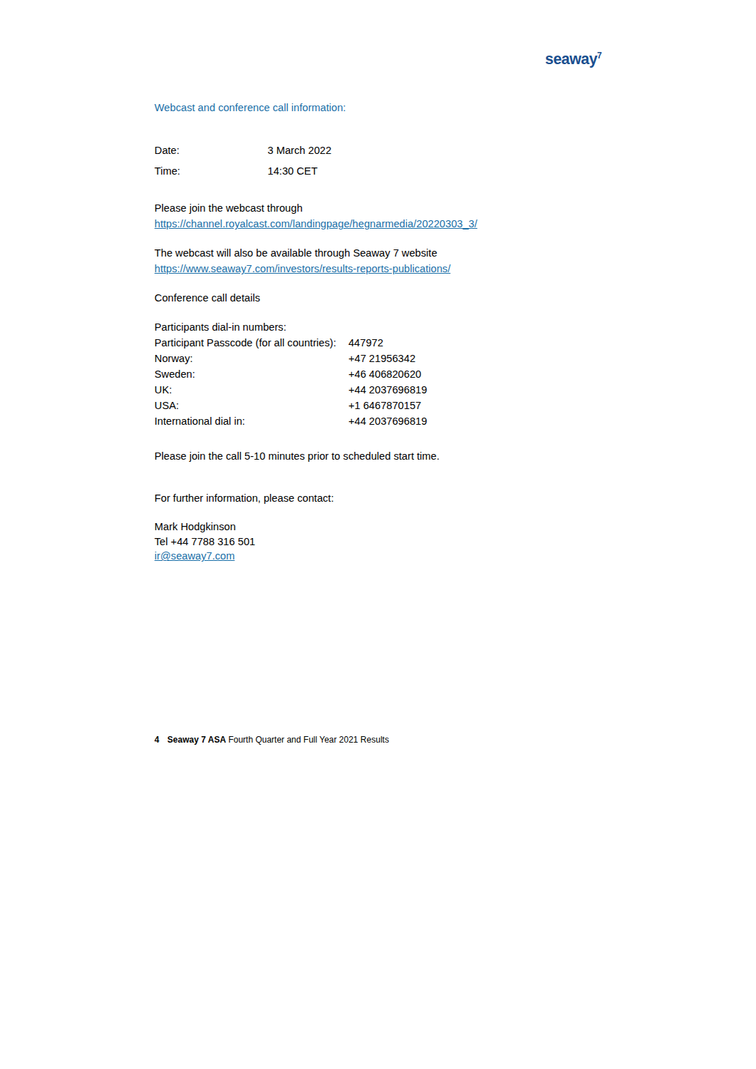seaway7
Webcast and conference call information:
Date:
3 March 2022
Time:
14:30 CET
Please join the webcast through https://channel.royalcast.com/landingpage/hegnarmedia/20220303_3/
The webcast will also be available through Seaway 7 website https://www.seaway7.com/investors/results-reports-publications/
Conference call details
Participants dial-in numbers:
Participant Passcode (for all countries):
447972
Norway:
+47 21956342
Sweden:
+46 406820620
UK:
+44 2037696819
USA:
+1 6467870157
International dial in:
+44 2037696819
Please join the call 5-10 minutes prior to scheduled start time.
For further information, please contact:
Mark Hodgkinson
Tel +44 7788 316 501
ir@seaway7.com
4 Seaway 7 ASA Fourth Quarter and Full Year 2021 Results